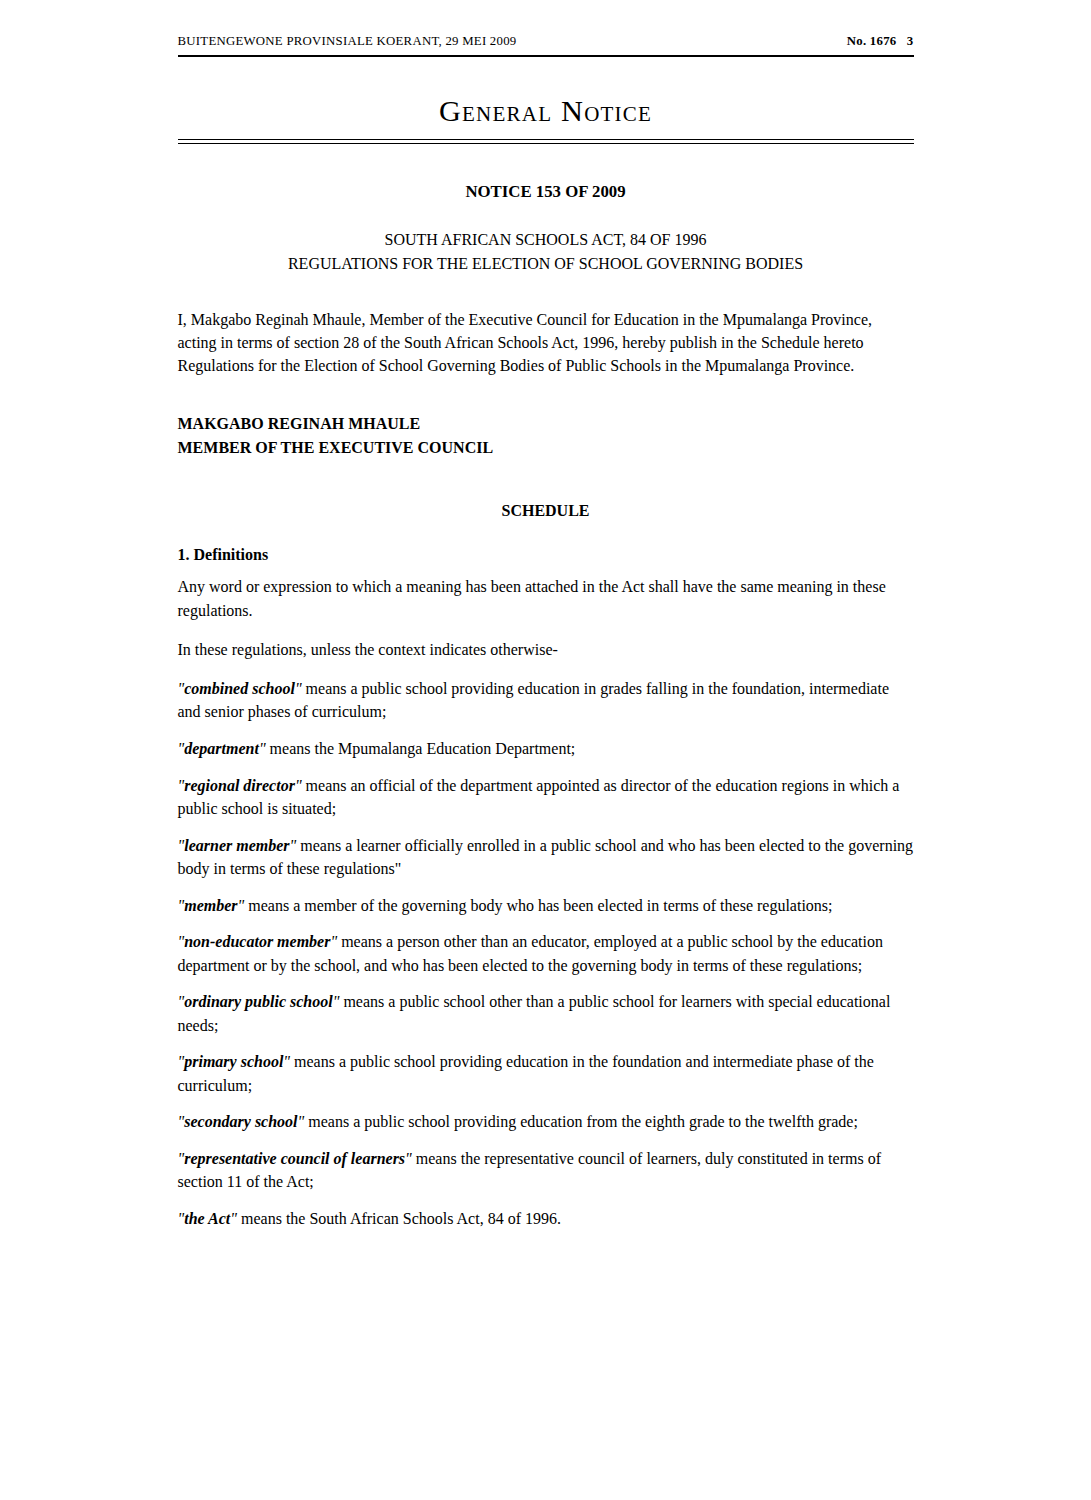BUITENGEWONE PROVINSIALE KOERANT, 29 MEI 2009 No. 1676 3
General Notice
NOTICE 153 OF 2009
SOUTH AFRICAN SCHOOLS ACT, 84 OF 1996
REGULATIONS FOR THE ELECTION OF SCHOOL GOVERNING BODIES
I, Makgabo Reginah Mhaule, Member of the Executive Council for Education in the Mpumalanga Province, acting in terms of section 28 of the South African Schools Act, 1996, hereby publish in the Schedule hereto Regulations for the Election of School Governing Bodies of Public Schools in the Mpumalanga Province.
MAKGABO REGINAH MHAULE MEMBER OF THE EXECUTIVE COUNCIL
SCHEDULE
1. Definitions
Any word or expression to which a meaning has been attached in the Act shall have the same meaning in these regulations.
In these regulations, unless the context indicates otherwise-
combined school
"combined school" means a public school providing education in grades falling in the foundation, intermediate and senior phases of curriculum;
department
"department" means the Mpumalanga Education Department;
regional director
"regional director" means an official of the department appointed as director of the education regions in which a public school is situated;
learner member
"learner member" means a learner officially enrolled in a public school and who has been elected to the governing body in terms of these regulations"
member
"member" means a member of the governing body who has been elected in terms of these regulations;
non-educator member
"non-educator member" means a person other than an educator, employed at a public school by the education department or by the school, and who has been elected to the governing body in terms of these regulations;
ordinary public school
"ordinary public school" means a public school other than a public school for learners with special educational needs;
primary school
"primary school" means a public school providing education in the foundation and intermediate phase of the curriculum;
secondary school
"secondary school" means a public school providing education from the eighth grade to the twelfth grade;
representative council of learners
"representative council of learners" means the representative council of learners, duly constituted in terms of section 11 of the Act;
the Act
"the Act" means the South African Schools Act, 84 of 1996.